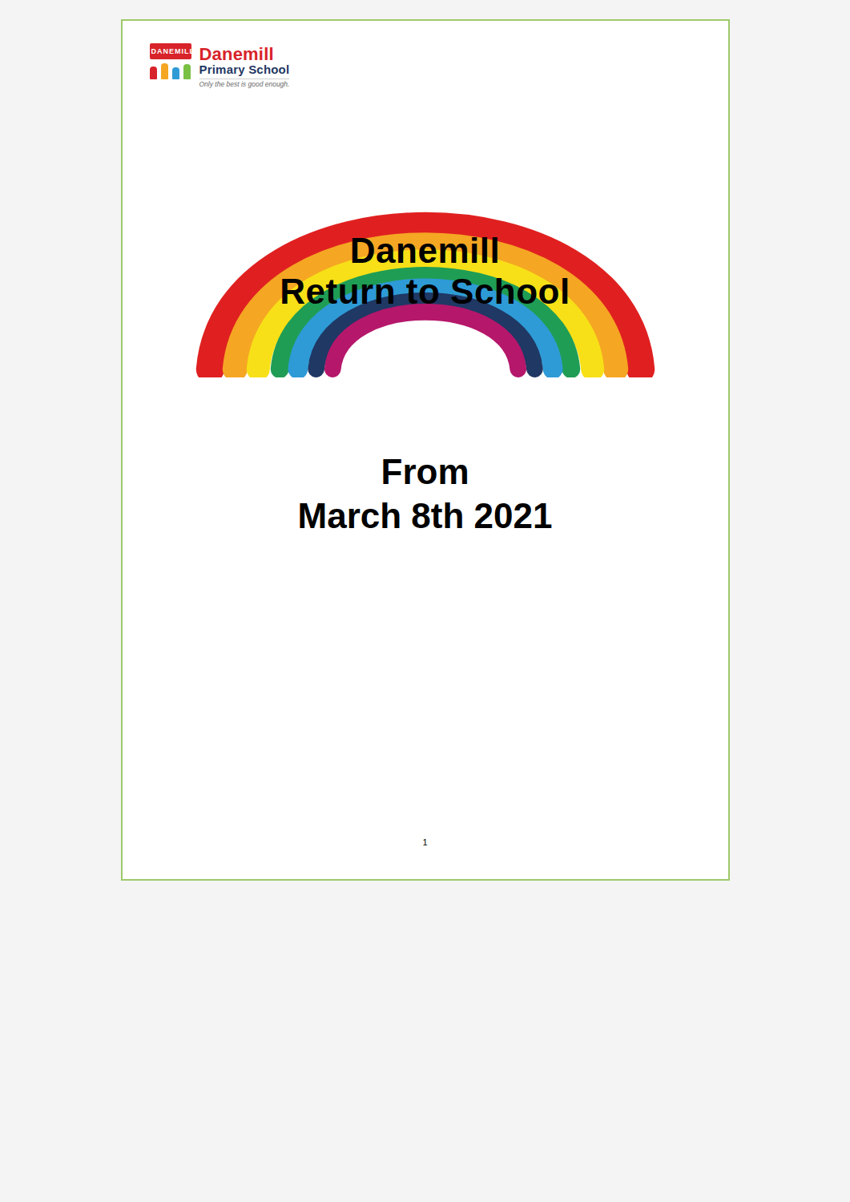DANEMILL
Danemill
Primary School
Only the best is good enough.
Danemill Return to School
From
March 8th 2021
1